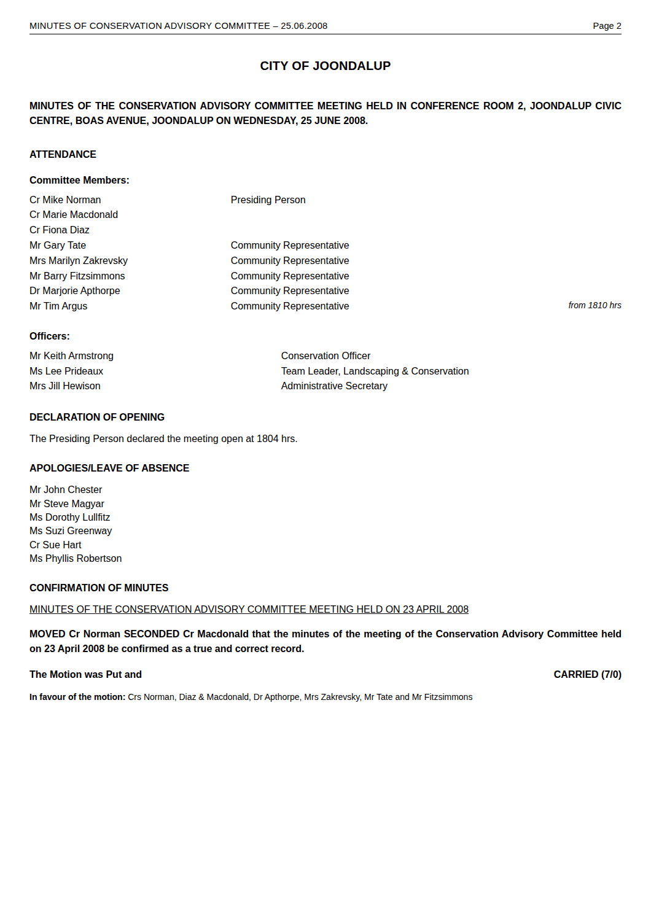MINUTES OF CONSERVATION ADVISORY COMMITTEE – 25.06.2008 Page 2
CITY OF JOONDALUP
MINUTES OF THE CONSERVATION ADVISORY COMMITTEE MEETING HELD IN CONFERENCE ROOM 2, JOONDALUP CIVIC CENTRE, BOAS AVENUE, JOONDALUP ON WEDNESDAY, 25 JUNE 2008.
ATTENDANCE
Committee Members:
| Cr Mike Norman | Presiding Person | |
| Cr Marie Macdonald | | |
| Cr Fiona Diaz | | |
| Mr Gary Tate | Community Representative | |
| Mrs Marilyn Zakrevsky | Community Representative | |
| Mr Barry Fitzsimmons | Community Representative | |
| Dr Marjorie Apthorpe | Community Representative | |
| Mr Tim Argus | Community Representative | from 1810 hrs |
Officers:
| Mr Keith Armstrong | Conservation Officer |
| Ms Lee Prideaux | Team Leader, Landscaping & Conservation |
| Mrs Jill Hewison | Administrative Secretary |
DECLARATION OF OPENING
The Presiding Person declared the meeting open at 1804 hrs.
APOLOGIES/LEAVE OF ABSENCE
Mr John Chester
Mr Steve Magyar
Ms Dorothy Lullfitz
Ms Suzi Greenway
Cr Sue Hart
Ms Phyllis Robertson
CONFIRMATION OF MINUTES
MINUTES OF THE CONSERVATION ADVISORY COMMITTEE MEETING HELD ON 23 APRIL 2008
MOVED Cr Norman SECONDED Cr Macdonald that the minutes of the meeting of the Conservation Advisory Committee held on 23 April 2008 be confirmed as a true and correct record.
The Motion was Put and CARRIED (7/0)
In favour of the motion: Crs Norman, Diaz & Macdonald, Dr Apthorpe, Mrs Zakrevsky, Mr Tate and Mr Fitzsimmons